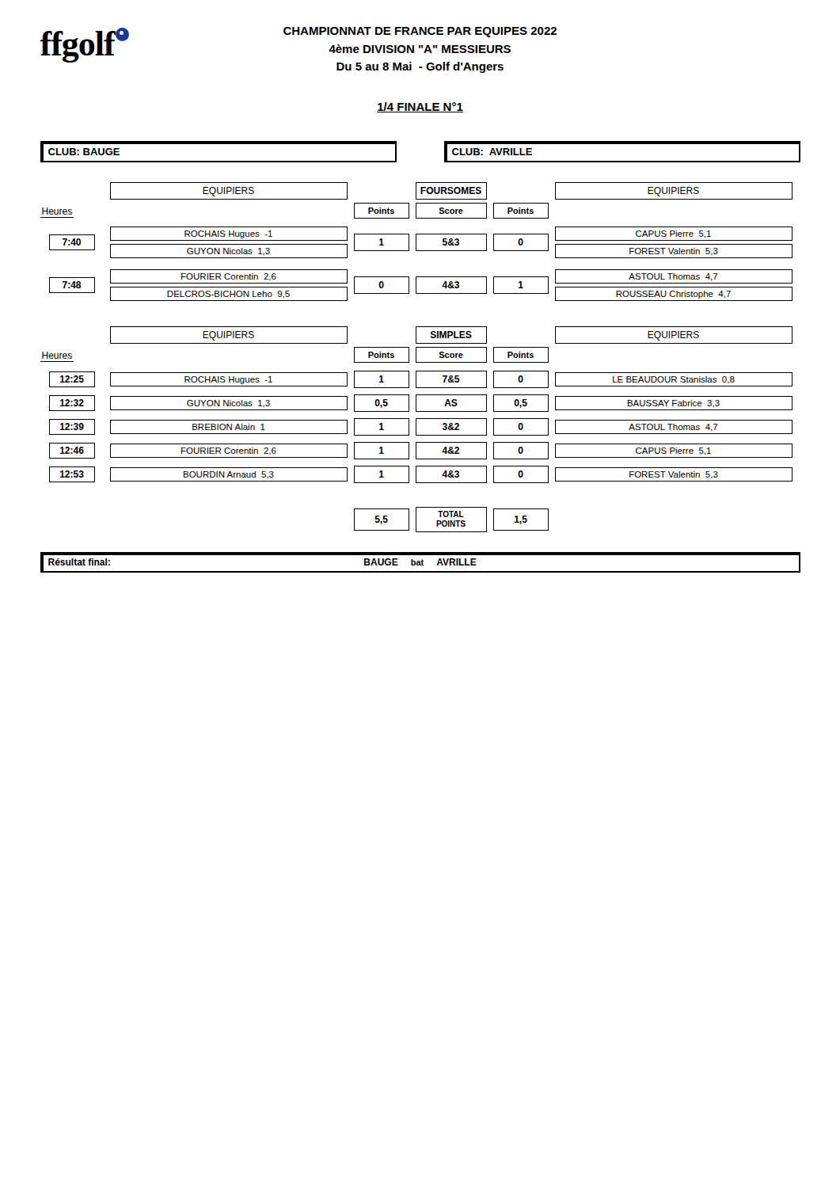ffgolf
CHAMPIONNAT DE FRANCE PAR EQUIPES 2022
4ème DIVISION "A" MESSIEURS
Du 5 au 8 Mai - Golf d'Angers
1/4 FINALE N°1
CLUB: BAUGE
CLUB: AVRILLE
EQUIPIERS
FOURSOMES
EQUIPIERS
Heures
Points
Score
Points
7:40
ROCHAIS Hugues -1
GUYON Nicolas 1,3
1
5&3
0
CAPUS Pierre 5,1
FOREST Valentin 5,3
7:48
FOURIER Corentin 2,6
DELCROS-BICHON Leho 9,5
0
4&3
1
ASTOUL Thomas 4,7
ROUSSEAU Christophe 4,7
EQUIPIERS
SIMPLES
EQUIPIERS
Heures
Points
Score
Points
12:25
ROCHAIS Hugues -1
1
7&5
0
LE BEAUDOUR Stanislas 0,8
12:32
GUYON Nicolas 1,3
0,5
AS
0,5
BAUSSAY Fabrice 3,3
12:39
BREBION Alain 1
1
3&2
0
ASTOUL Thomas 4,7
12:46
FOURIER Corentin 2,6
1
4&2
0
CAPUS Pierre 5,1
12:53
BOURDIN Arnaud 5,3
1
4&3
0
FOREST Valentin 5,3
5,5
TOTAL
POINTS
1,5
Résultat final:
BAUGE
bat
AVRILLE